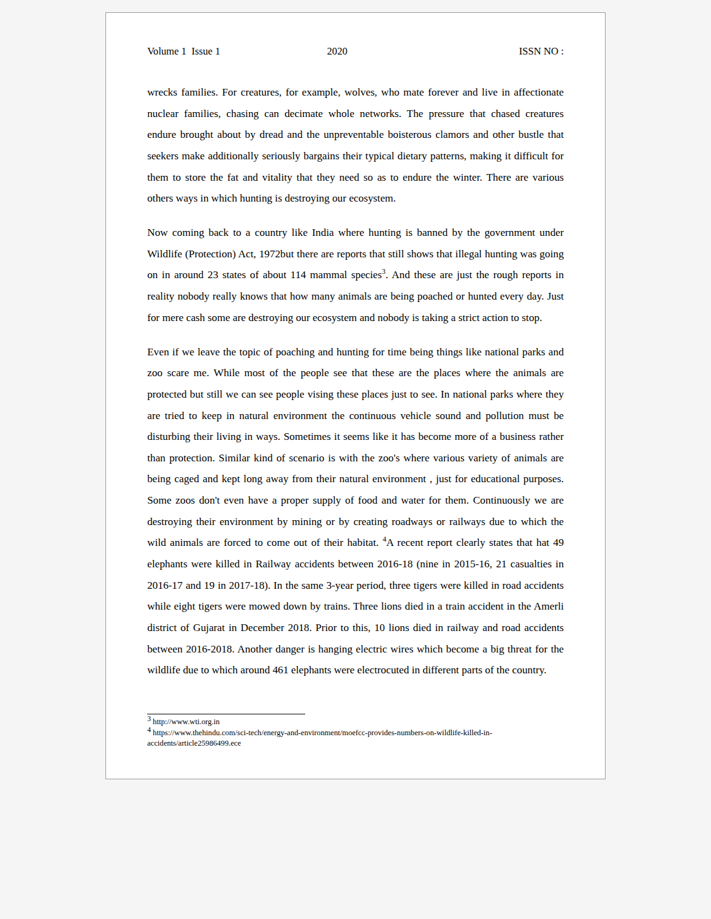Volume 1 Issue 1
2020
ISSN NO :
wrecks families. For creatures, for example, wolves, who mate forever and live in affectionate nuclear families, chasing can decimate whole networks. The pressure that chased creatures endure brought about by dread and the unpreventable boisterous clamors and other bustle that seekers make additionally seriously bargains their typical dietary patterns, making it difficult for them to store the fat and vitality that they need so as to endure the winter. There are various others ways in which hunting is destroying our ecosystem.
Now coming back to a country like India where hunting is banned by the government under Wildlife (Protection) Act, 1972but there are reports that still shows that illegal hunting was going on in around 23 states of about 114 mammal species3. And these are just the rough reports in reality nobody really knows that how many animals are being poached or hunted every day. Just for mere cash some are destroying our ecosystem and nobody is taking a strict action to stop.
Even if we leave the topic of poaching and hunting for time being things like national parks and zoo scare me. While most of the people see that these are the places where the animals are protected but still we can see people vising these places just to see. In national parks where they are tried to keep in natural environment the continuous vehicle sound and pollution must be disturbing their living in ways. Sometimes it seems like it has become more of a business rather than protection. Similar kind of scenario is with the zoo's where various variety of animals are being caged and kept long away from their natural environment , just for educational purposes. Some zoos don't even have a proper supply of food and water for them. Continuously we are destroying their environment by mining or by creating roadways or railways due to which the wild animals are forced to come out of their habitat. 4A recent report clearly states that hat 49 elephants were killed in Railway accidents between 2016-18 (nine in 2015-16, 21 casualties in 2016-17 and 19 in 2017-18). In the same 3-year period, three tigers were killed in road accidents while eight tigers were mowed down by trains. Three lions died in a train accident in the Amerli district of Gujarat in December 2018. Prior to this, 10 lions died in railway and road accidents between 2016-2018. Another danger is hanging electric wires which become a big threat for the wildlife due to which around 461 elephants were electrocuted in different parts of the country.
3 http://www.wti.org.in
4 https://www.thehindu.com/sci-tech/energy-and-environment/moefcc-provides-numbers-on-wildlife-killed-in-accidents/article25986499.ece